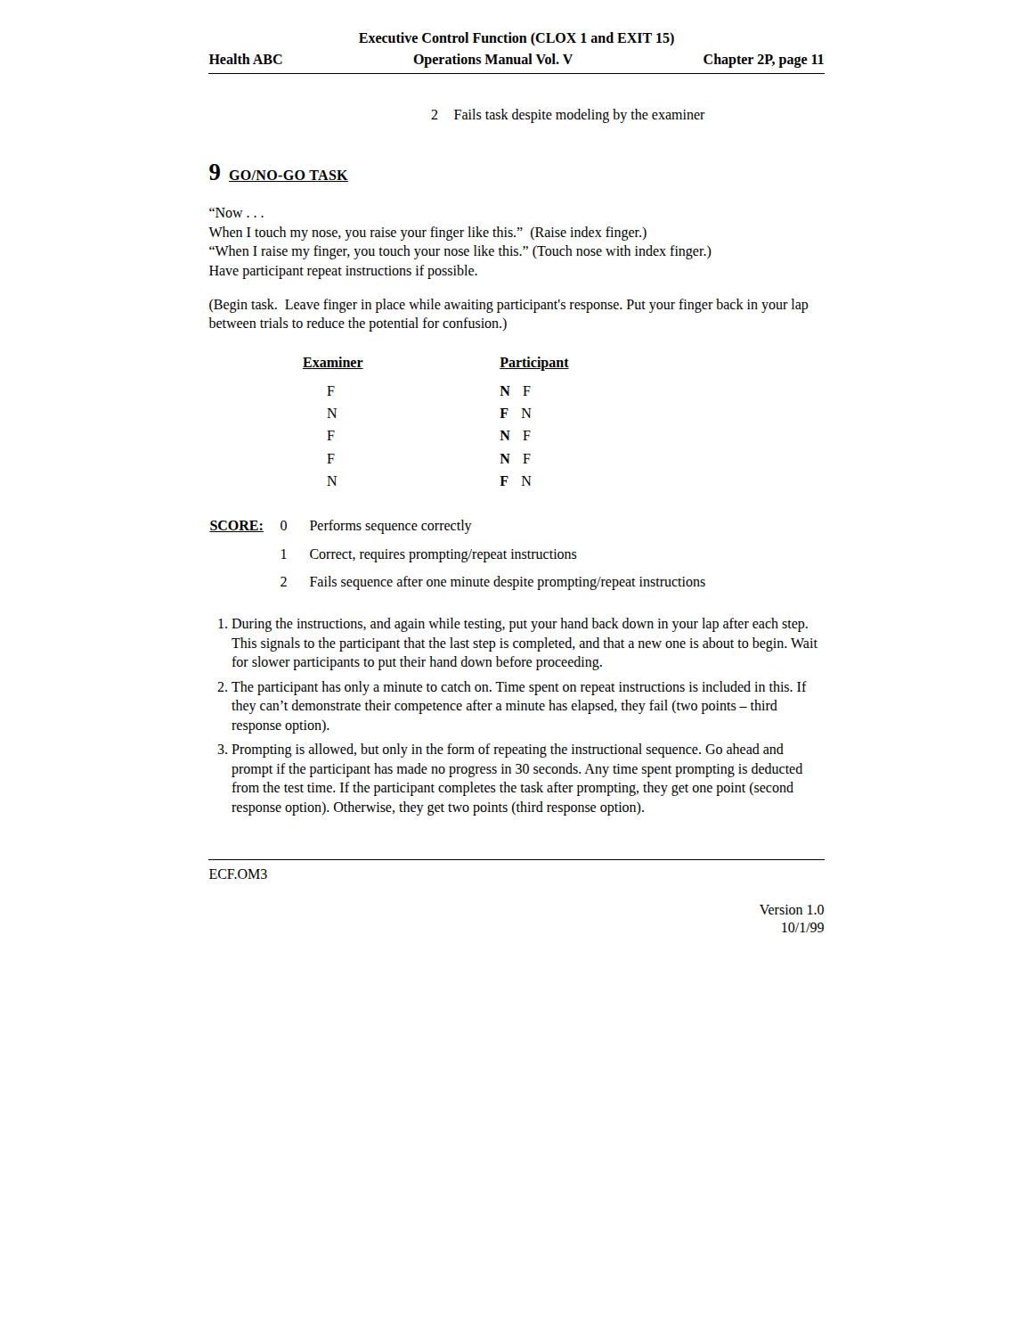Executive Control Function (CLOX 1 and EXIT 15)
Health ABC Operations Manual Vol. V Chapter 2P, page 11
2 Fails task despite modeling by the examiner
9 GO/NO-GO TASK
“Now . . .
When I touch my nose, you raise your finger like this.” (Raise index finger.)
“When I raise my finger, you touch your nose like this.” (Touch nose with index finger.)
Have participant repeat instructions if possible.
(Begin task. Leave finger in place while awaiting participant's response. Put your finger back in your lap between trials to reduce the potential for confusion.)
| Examiner | Participant |
| --- | --- |
| F | N F |
| N | F N |
| F | N F |
| F | N F |
| N | F N |
| SCORE: | 0 | Performs sequence correctly |
| | 1 | Correct, requires prompting/repeat instructions |
| | 2 | Fails sequence after one minute despite prompting/repeat instructions |
During the instructions, and again while testing, put your hand back down in your lap after each step. This signals to the participant that the last step is completed, and that a new one is about to begin. Wait for slower participants to put their hand down before proceeding.
The participant has only a minute to catch on. Time spent on repeat instructions is included in this. If they can’t demonstrate their competence after a minute has elapsed, they fail (two points – third response option).
Prompting is allowed, but only in the form of repeating the instructional sequence. Go ahead and prompt if the participant has made no progress in 30 seconds. Any time spent prompting is deducted from the test time. If the participant completes the task after prompting, they get one point (second response option). Otherwise, they get two points (third response option).
ECF.OM3
Version 1.0
10/1/99